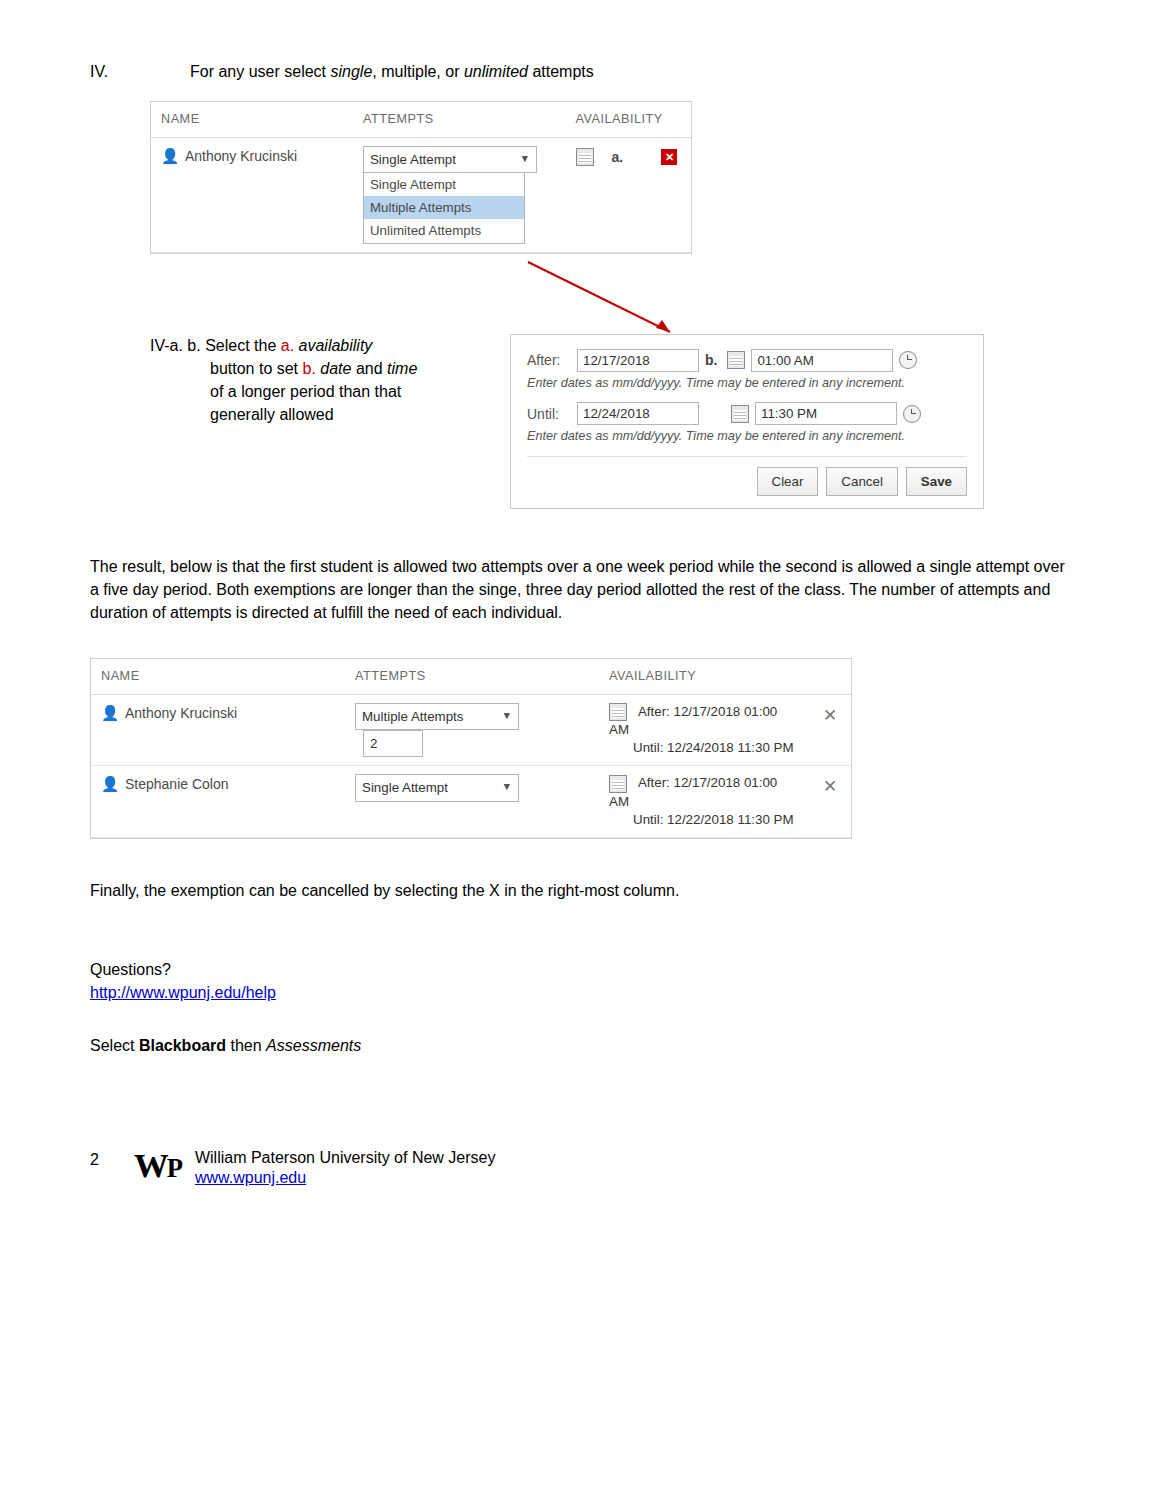IV.
For any user select single, multiple, or unlimited attempts
| Name | Attempts | Availability |
| --- | --- | --- |
| Anthony Krucinski | Single Attempt ▼ Single Attempt Multiple Attempts Unlimited Attempts | a. ✕ |
IV-a. b. Select the a. availability button to set b. date and time of a longer period than that generally allowed
After: b.
Enter dates as mm/dd/yyyy. Time may be entered in any increment.
Until:
Enter dates as mm/dd/yyyy. Time may be entered in any increment.
Clear Cancel Save
The result, below is that the first student is allowed two attempts over a one week period while the second is allowed a single attempt over a five day period. Both exemptions are longer than the singe, three day period allotted the rest of the class. The number of attempts and duration of attempts is directed at fulfill the need of each individual.
| Name | Attempts | Availability |
| --- | --- | --- |
| Anthony Krucinski | Multiple Attempts ▼ 2 | After: 12/17/2018 01:00 AM Until: 12/24/2018 11:30 PM | ✕ |
| Stephanie Colon | Single Attempt ▼ | After: 12/17/2018 01:00 AM Until: 12/22/2018 11:30 PM | ✕ |
Finally, the exemption can be cancelled by selecting the X in the right-most column.
Questions?
http://www.wpunj.edu/help
Select Blackboard then Assessments
2
WP
William Paterson University of New Jersey
www.wpunj.edu